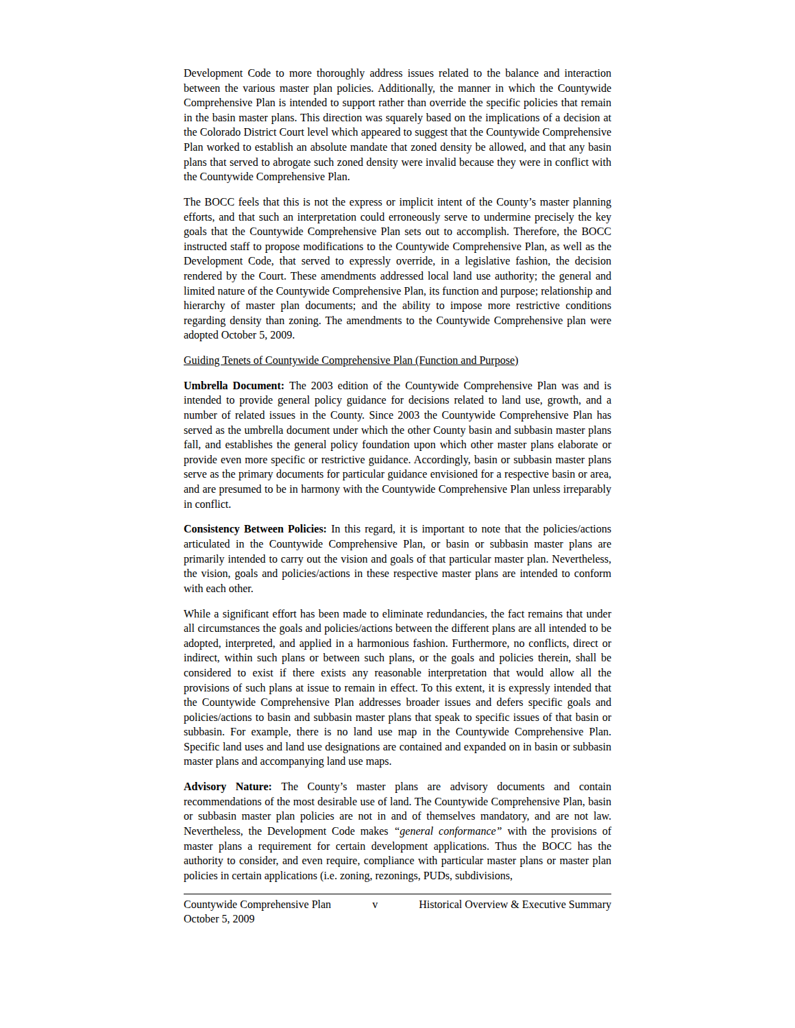Development Code to more thoroughly address issues related to the balance and interaction between the various master plan policies. Additionally, the manner in which the Countywide Comprehensive Plan is intended to support rather than override the specific policies that remain in the basin master plans. This direction was squarely based on the implications of a decision at the Colorado District Court level which appeared to suggest that the Countywide Comprehensive Plan worked to establish an absolute mandate that zoned density be allowed, and that any basin plans that served to abrogate such zoned density were invalid because they were in conflict with the Countywide Comprehensive Plan.
The BOCC feels that this is not the express or implicit intent of the County’s master planning efforts, and that such an interpretation could erroneously serve to undermine precisely the key goals that the Countywide Comprehensive Plan sets out to accomplish. Therefore, the BOCC instructed staff to propose modifications to the Countywide Comprehensive Plan, as well as the Development Code, that served to expressly override, in a legislative fashion, the decision rendered by the Court. These amendments addressed local land use authority; the general and limited nature of the Countywide Comprehensive Plan, its function and purpose; relationship and hierarchy of master plan documents; and the ability to impose more restrictive conditions regarding density than zoning. The amendments to the Countywide Comprehensive plan were adopted October 5, 2009.
Guiding Tenets of Countywide Comprehensive Plan (Function and Purpose)
Umbrella Document: The 2003 edition of the Countywide Comprehensive Plan was and is intended to provide general policy guidance for decisions related to land use, growth, and a number of related issues in the County. Since 2003 the Countywide Comprehensive Plan has served as the umbrella document under which the other County basin and subbasin master plans fall, and establishes the general policy foundation upon which other master plans elaborate or provide even more specific or restrictive guidance. Accordingly, basin or subbasin master plans serve as the primary documents for particular guidance envisioned for a respective basin or area, and are presumed to be in harmony with the Countywide Comprehensive Plan unless irreparably in conflict.
Consistency Between Policies: In this regard, it is important to note that the policies/actions articulated in the Countywide Comprehensive Plan, or basin or subbasin master plans are primarily intended to carry out the vision and goals of that particular master plan. Nevertheless, the vision, goals and policies/actions in these respective master plans are intended to conform with each other.
While a significant effort has been made to eliminate redundancies, the fact remains that under all circumstances the goals and policies/actions between the different plans are all intended to be adopted, interpreted, and applied in a harmonious fashion. Furthermore, no conflicts, direct or indirect, within such plans or between such plans, or the goals and policies therein, shall be considered to exist if there exists any reasonable interpretation that would allow all the provisions of such plans at issue to remain in effect. To this extent, it is expressly intended that the Countywide Comprehensive Plan addresses broader issues and defers specific goals and policies/actions to basin and subbasin master plans that speak to specific issues of that basin or subbasin. For example, there is no land use map in the Countywide Comprehensive Plan. Specific land uses and land use designations are contained and expanded on in basin or subbasin master plans and accompanying land use maps.
Advisory Nature: The County’s master plans are advisory documents and contain recommendations of the most desirable use of land. The Countywide Comprehensive Plan, basin or subbasin master plan policies are not in and of themselves mandatory, and are not law. Nevertheless, the Development Code makes “general conformance” with the provisions of master plans a requirement for certain development applications. Thus the BOCC has the authority to consider, and even require, compliance with particular master plans or master plan policies in certain applications (i.e. zoning, rezonings, PUDs, subdivisions,
Countywide Comprehensive Plan October 5, 2009
v
Historical Overview & Executive Summary